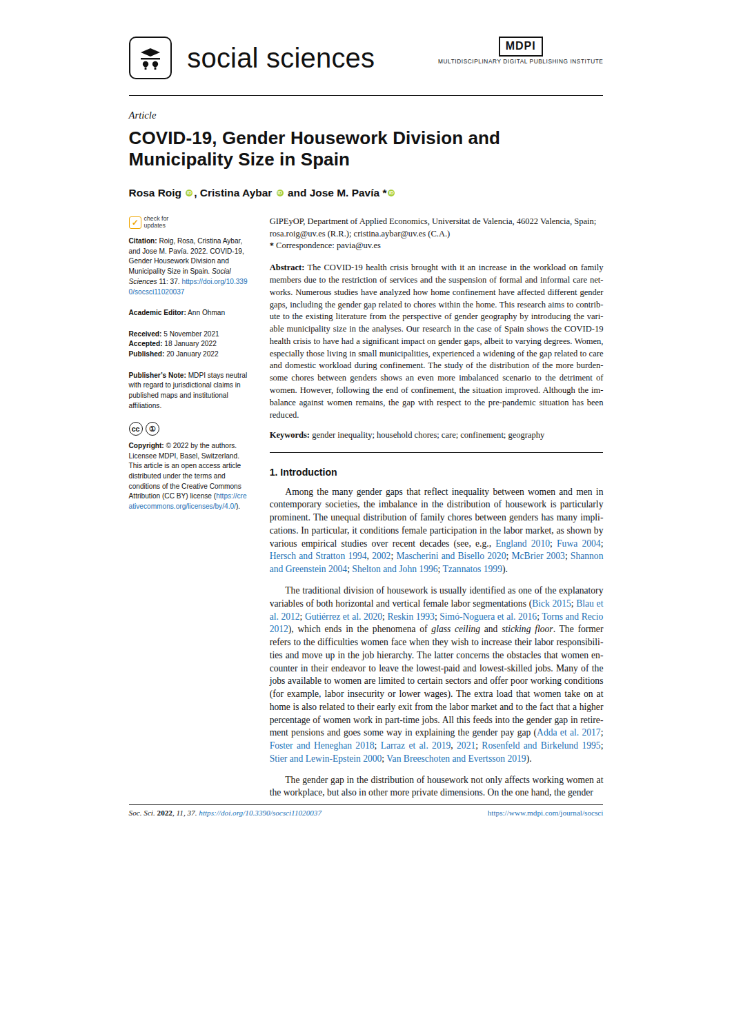social sciences
MDPI
MULTIDISCIPLINARY DIGITAL PUBLISHING INSTITUTE
Article
COVID-19, Gender Housework Division and Municipality Size in Spain
Rosa Roig , Cristina Aybar and Jose M. Pavía *
✓
check for
updates
Citation: Roig, Rosa, Cristina Aybar, and Jose M. Pavía. 2022. COVID-19, Gender Housework Division and Municipality Size in Spain. Social Sciences 11: 37. https://doi.org/10.3390/socsci11020037
Academic Editor: Ann Öhman
Received: 5 November 2021
Accepted: 18 January 2022
Published: 20 January 2022
Publisher’s Note: MDPI stays neutral with regard to jurisdictional claims in published maps and institutional affiliations.
cc
①
Copyright: © 2022 by the authors. Licensee MDPI, Basel, Switzerland. This article is an open access article distributed under the terms and conditions of the Creative Commons Attribution (CC BY) license (https://creativecommons.org/licenses/by/4.0/).
GIPEyOP, Department of Applied Economics, Universitat de Valencia, 46022 Valencia, Spain;
rosa.roig@uv.es (R.R.); cristina.aybar@uv.es (C.A.)
* Correspondence: pavia@uv.es
Abstract: The COVID-19 health crisis brought with it an increase in the workload on family members due to the restriction of services and the suspension of formal and informal care networks. Numerous studies have analyzed how home confinement have affected different gender gaps, including the gender gap related to chores within the home. This research aims to contribute to the existing literature from the perspective of gender geography by introducing the variable municipality size in the analyses. Our research in the case of Spain shows the COVID-19 health crisis to have had a significant impact on gender gaps, albeit to varying degrees. Women, especially those living in small municipalities, experienced a widening of the gap related to care and domestic workload during confinement. The study of the distribution of the more burdensome chores between genders shows an even more imbalanced scenario to the detriment of women. However, following the end of confinement, the situation improved. Although the imbalance against women remains, the gap with respect to the pre-pandemic situation has been reduced.
Keywords: gender inequality; household chores; care; confinement; geography
1. Introduction
Among the many gender gaps that reflect inequality between women and men in contemporary societies, the imbalance in the distribution of housework is particularly prominent. The unequal distribution of family chores between genders has many implications. In particular, it conditions female participation in the labor market, as shown by various empirical studies over recent decades (see, e.g., England 2010; Fuwa 2004; Hersch and Stratton 1994, 2002; Mascherini and Bisello 2020; McBrier 2003; Shannon and Greenstein 2004; Shelton and John 1996; Tzannatos 1999).
The traditional division of housework is usually identified as one of the explanatory variables of both horizontal and vertical female labor segmentations (Bick 2015; Blau et al. 2012; Gutiérrez et al. 2020; Reskin 1993; Simó-Noguera et al. 2016; Torns and Recio 2012), which ends in the phenomena of glass ceiling and sticking floor. The former refers to the difficulties women face when they wish to increase their labor responsibilities and move up in the job hierarchy. The latter concerns the obstacles that women encounter in their endeavor to leave the lowest-paid and lowest-skilled jobs. Many of the jobs available to women are limited to certain sectors and offer poor working conditions (for example, labor insecurity or lower wages). The extra load that women take on at home is also related to their early exit from the labor market and to the fact that a higher percentage of women work in part-time jobs. All this feeds into the gender gap in retirement pensions and goes some way in explaining the gender pay gap (Adda et al. 2017; Foster and Heneghan 2018; Larraz et al. 2019, 2021; Rosenfeld and Birkelund 1995; Stier and Lewin-Epstein 2000; Van Breeschoten and Evertsson 2019).
The gender gap in the distribution of housework not only affects working women at the workplace, but also in other more private dimensions. On the one hand, the gender
Soc. Sci. 2022, 11, 37. https://doi.org/10.3390/socsci11020037
https://www.mdpi.com/journal/socsci